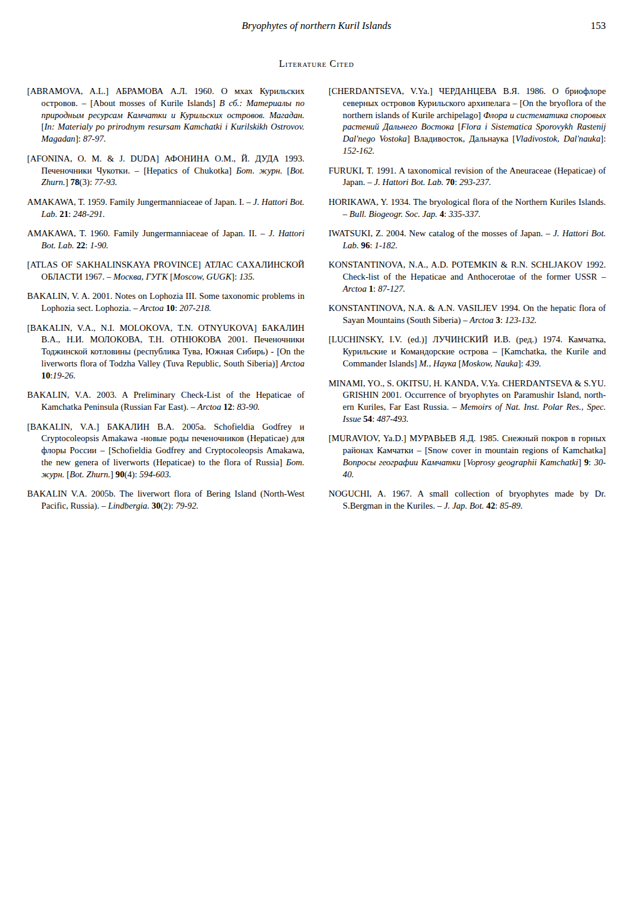Bryophytes of northern Kuril Islands 153
Literature Cited
[ABRAMOVA, A.L.] АБРАМОВА А.Л. 1960. О мхах Курильских островов. – [About mosses of Kurile Islands] В сб.: Материалы по природным ресурсам Камчатки и Курильских островов. Магадан.[In: Materialy po prirodnym resursam Kamchatki i Kurilskikh Ostrovov. Magadan]: 87-97.
[AFONINA, O. M. & J. DUDA] АФОНИНА О.М., Й. ДУДА 1993. Печеночники Чукотки. – [Hepatics of Chukotka] Бот. журн. [Bot. Zhurn.] 78(3): 77-93.
AMAKAWA, T. 1959. Family Jungermanniaceae of Japan. I. – J. Hattori Bot. Lab. 21: 248-291.
AMAKAWA, T. 1960. Family Jungermanniaceae of Japan. II. – J. Hattori Bot. Lab. 22: 1-90.
[ATLAS OF SAKHALINSKAYA PROVINCE] АТЛАС САХАЛИНСКОЙ ОБЛАСТИ 1967. – Москва, ГУГК [Moscow, GUGK]: 135.
BAKALIN, V. A. 2001. Notes on Lophozia III. Some taxonomic problems in Lophozia sect. Lophozia. – Arctoa 10: 207-218.
[BAKALIN, V.A., N.I. MOLOKOVA, T.N. OTNYUKOVA] БАКАЛИН В.А., Н.И. МОЛОКОВА, Т.Н. ОТНЮКОВА 2001. Печеночники Тоджинской котловины (республика Тува, Южная Сибирь) - [On the liverworts flora of Todzha Valley (Tuva Republic, South Siberia)] Arctoa 10:19-26.
BAKALIN, V.A. 2003. A Preliminary Check-List of the Hepaticae of Kamchatka Peninsula (Russian Far East). – Arctoa 12: 83-90.
[BAKALIN, V.A.] БАКАЛИН В.А. 2005a. Schofieldia Godfrey и Cryptocoleopsis Amakawa -новые роды печеночников (Hepaticae) для флоры России – [Schofieldia Godfrey and Cryptocoleopsis Amakawa, the new genera of liverworts (Hepaticae) to the flora of Russia] Бот. журн. [Bot. Zhurn.] 90(4): 594-603.
BAKALIN V.A. 2005b. The liverwort flora of Bering Island (North-West Pacific, Russia). – Lindbergia. 30(2): 79-92.
[CHERDANTSEVA, V.Ya.] ЧЕРДАНЦЕВА В.Я. 1986. О бриофлоре северных островов Курильского архипелага – [On the bryoflora of the northern islands of Kurile archipelago] Флора и систематика споровых растений Дальнего Востока [Flora i Sistematica Sporovykh Rastenij Dal'nego Vostoka] Владивосток, Дальнаука [Vladivostok, Dal'nauka]: 152-162.
FURUKI, T. 1991. A taxonomical revision of the Aneuraceae (Hepaticae) of Japan. – J. Hattori Bot. Lab. 70: 293-237.
HORIKAWA, Y. 1934. The bryological flora of the Northern Kuriles Islands. – Bull. Biogeogr. Soc. Jap. 4: 335-337.
IWATSUKI, Z. 2004. New catalog of the mosses of Japan. – J. Hattori Bot. Lab. 96: 1-182.
KONSTANTINOVA, N.A., A.D. POTEMKIN & R.N. SCHLJAKOV 1992. Check-list of the Hepaticae and Anthocerotae of the former USSR – Arctoa 1: 87-127.
KONSTANTINOVA, N.A. & A.N. VASILJEV 1994. On the hepatic flora of Sayan Mountains (South Siberia) – Arctoa 3: 123-132.
[LUCHINSKY, I.V. (ed.)] ЛУЧИНСКИЙ И.В. (ред.) 1974. Камчатка, Курильские и Командорские острова – [Kamchatka, the Kurile and Commander Islands] М., Наука [Moskow, Nauka]: 439.
MINAMI, YO., S. OKITSU, H. KANDA, V.Ya. CHERDANTSEVA & S.YU. GRISHIN 2001. Occurrence of bryophytes on Paramushir Island, northern Kuriles, Far East Russia. – Memoirs of Nat. Inst. Polar Res., Spec. Issue 54: 487-493.
[MURAVIOV, Ya.D.] МУРАВЬЕВ Я.Д. 1985. Снежный покров в горных районах Камчатки – [Snow cover in mountain regions of Kamchatka] Вопросы географии Камчатки [Voprosy geographii Kamchatki] 9: 30-40.
NOGUCHI, A. 1967. A small collection of bryophytes made by Dr. S.Bergman in the Kuriles. – J. Jap. Bot. 42: 85-89.